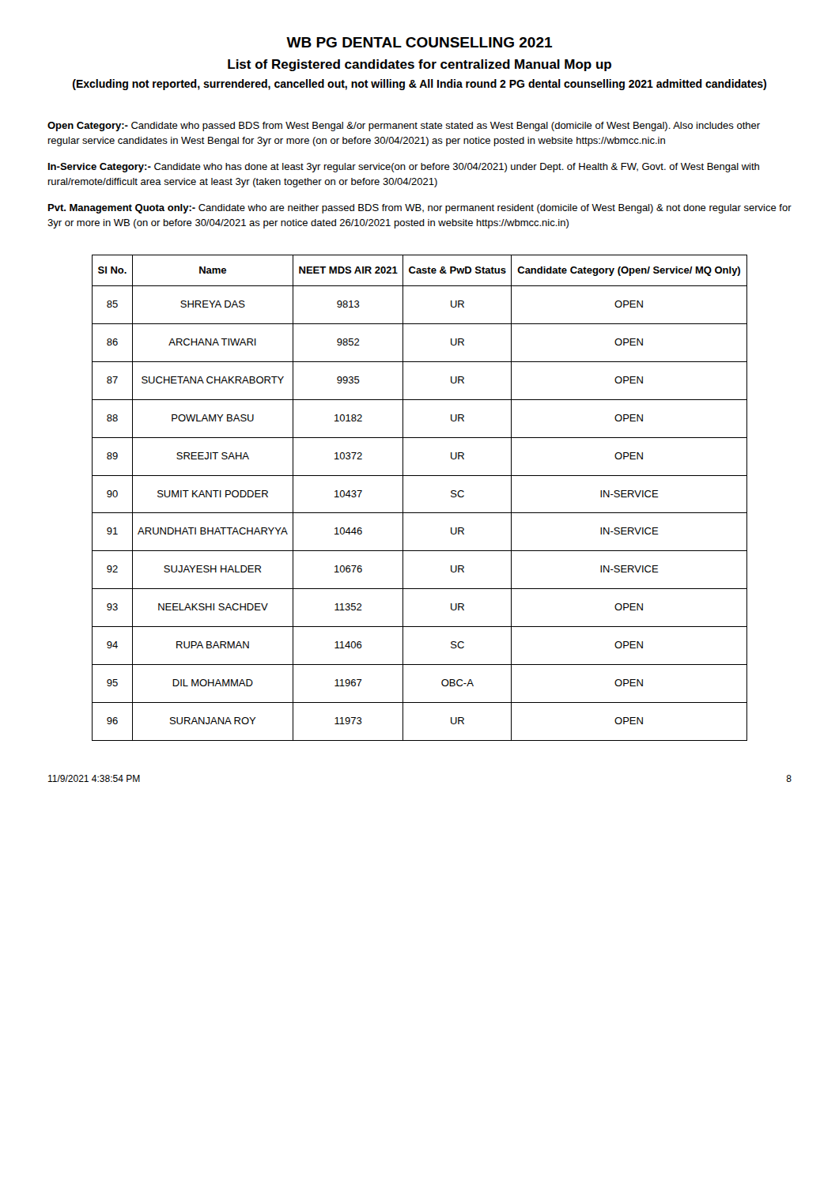WB PG DENTAL COUNSELLING 2021
List of Registered candidates for centralized Manual Mop up
(Excluding not reported, surrendered, cancelled out, not willing & All India round 2 PG dental counselling 2021 admitted candidates)
Open Category:- Candidate who passed BDS from West Bengal &/or permanent state stated as West Bengal (domicile of West Bengal). Also includes other regular service candidates in West Bengal for 3yr or more (on or before 30/04/2021) as per notice posted in website https://wbmcc.nic.in
In-Service Category:- Candidate who has done at least 3yr regular service(on or before 30/04/2021) under Dept. of Health & FW, Govt. of West Bengal with rural/remote/difficult area service at least 3yr (taken together on or before 30/04/2021)
Pvt. Management Quota only:- Candidate who are neither passed BDS from WB, nor permanent resident (domicile of West Bengal) & not done regular service for 3yr or more in WB (on or before 30/04/2021 as per notice dated 26/10/2021 posted in website https://wbmcc.nic.in)
| Sl No. | Name | NEET MDS AIR 2021 | Caste & PwD Status | Candidate Category (Open/ Service/ MQ Only) |
| --- | --- | --- | --- | --- |
| 85 | SHREYA DAS | 9813 | UR | OPEN |
| 86 | ARCHANA TIWARI | 9852 | UR | OPEN |
| 87 | SUCHETANA CHAKRABORTY | 9935 | UR | OPEN |
| 88 | POWLAMY BASU | 10182 | UR | OPEN |
| 89 | SREEJIT SAHA | 10372 | UR | OPEN |
| 90 | SUMIT KANTI PODDER | 10437 | SC | IN-SERVICE |
| 91 | ARUNDHATI BHATTACHARYYA | 10446 | UR | IN-SERVICE |
| 92 | SUJAYESH HALDER | 10676 | UR | IN-SERVICE |
| 93 | NEELAKSHI SACHDEV | 11352 | UR | OPEN |
| 94 | RUPA BARMAN | 11406 | SC | OPEN |
| 95 | DIL MOHAMMAD | 11967 | OBC-A | OPEN |
| 96 | SURANJANA ROY | 11973 | UR | OPEN |
11/9/2021 4:38:54 PM 8